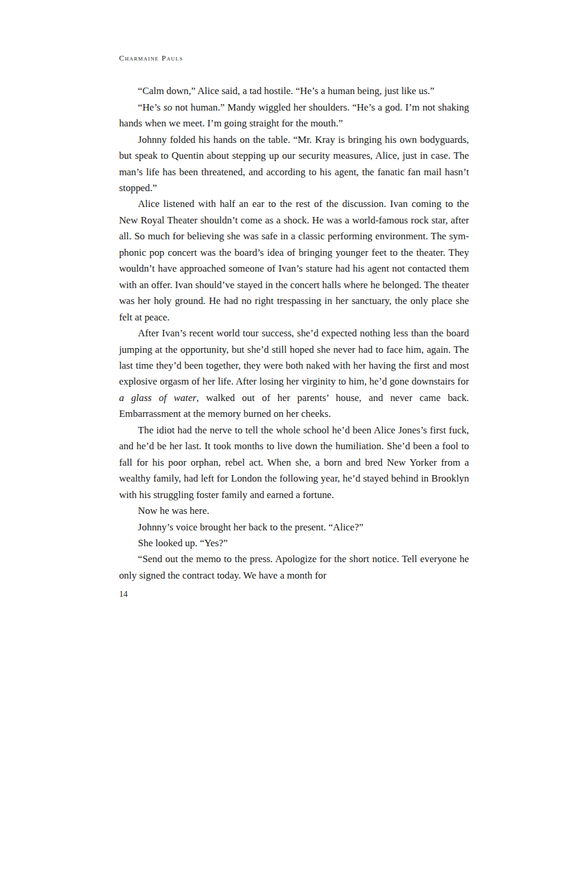Charmaine Pauls
“Calm down,” Alice said, a tad hostile. “He’s a human being, just like us.”
“He’s so not human.” Mandy wiggled her shoulders. “He’s a god. I’m not shaking hands when we meet. I’m going straight for the mouth.”
Johnny folded his hands on the table. “Mr. Kray is bringing his own bodyguards, but speak to Quentin about stepping up our security measures, Alice, just in case. The man’s life has been threatened, and according to his agent, the fanatic fan mail hasn’t stopped.”
Alice listened with half an ear to the rest of the discussion. Ivan coming to the New Royal Theater shouldn’t come as a shock. He was a world-famous rock star, after all. So much for believing she was safe in a classic performing environment. The symphonic pop concert was the board’s idea of bringing younger feet to the theater. They wouldn’t have approached someone of Ivan’s stature had his agent not contacted them with an offer. Ivan should’ve stayed in the concert halls where he belonged. The theater was her holy ground. He had no right trespassing in her sanctuary, the only place she felt at peace.
After Ivan’s recent world tour success, she’d expected nothing less than the board jumping at the opportunity, but she’d still hoped she never had to face him, again. The last time they’d been together, they were both naked with her having the first and most explosive orgasm of her life. After losing her virginity to him, he’d gone downstairs for a glass of water, walked out of her parents’ house, and never came back. Embarrassment at the memory burned on her cheeks.
The idiot had the nerve to tell the whole school he’d been Alice Jones’s first fuck, and he’d be her last. It took months to live down the humiliation. She’d been a fool to fall for his poor orphan, rebel act. When she, a born and bred New Yorker from a wealthy family, had left for London the following year, he’d stayed behind in Brooklyn with his struggling foster family and earned a fortune.
Now he was here.
Johnny’s voice brought her back to the present. “Alice?”
She looked up. “Yes?”
“Send out the memo to the press. Apologize for the short notice. Tell everyone he only signed the contract today. We have a month for
14